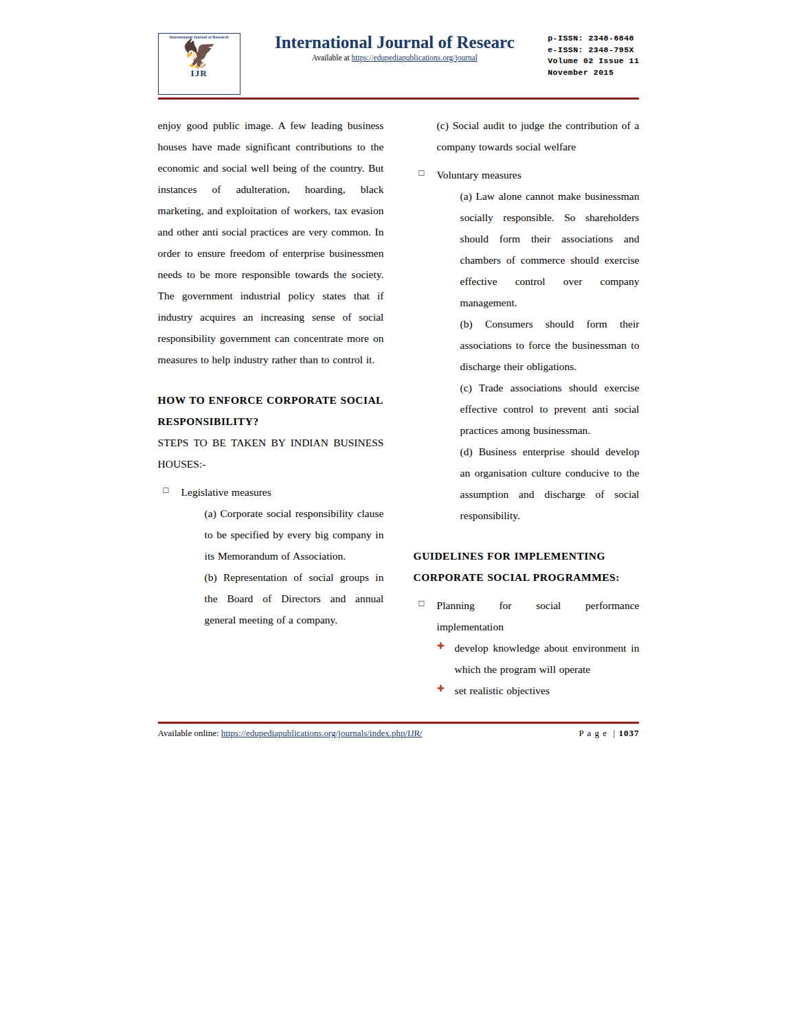International Journal of Research
🦅
IJR
International Journal of Researc
Available at https://edupediapublications.org/journal
p-ISSN: 2348-6848
e-ISSN: 2348-795X
Volume 02 Issue 11
November 2015
enjoy good public image. A few leading business houses have made significant contributions to the economic and social well being of the country. But instances of adulteration, hoarding, black marketing, and exploitation of workers, tax evasion and other anti social practices are very common. In order to ensure freedom of enterprise businessmen needs to be more responsible towards the society. The government industrial policy states that if industry acquires an increasing sense of social responsibility government can concentrate more on measures to help industry rather than to control it.
HOW TO ENFORCE CORPORATE SOCIAL RESPONSIBILITY?
STEPS TO BE TAKEN BY INDIAN BUSINESS HOUSES:-
Legislative measures
(a) Corporate social responsibility clause to be specified by every big company in its Memorandum of Association.
(b) Representation of social groups in the Board of Directors and annual general meeting of a company.
(c) Social audit to judge the contribution of a company towards social welfare
Voluntary measures
(a) Law alone cannot make businessman socially responsible. So shareholders should form their associations and chambers of commerce should exercise effective control over company management.
(b) Consumers should form their associations to force the businessman to discharge their obligations.
(c) Trade associations should exercise effective control to prevent anti social practices among businessman.
(d) Business enterprise should develop an organisation culture conducive to the assumption and discharge of social responsibility.
GUIDELINES FOR IMPLEMENTING CORPORATE SOCIAL PROGRAMMES:
Planning for social performance implementation
develop knowledge about environment in which the program will operate
set realistic objectives
Available online: https://edupediapublications.org/journals/index.php/IJR/
P a g e | 1037